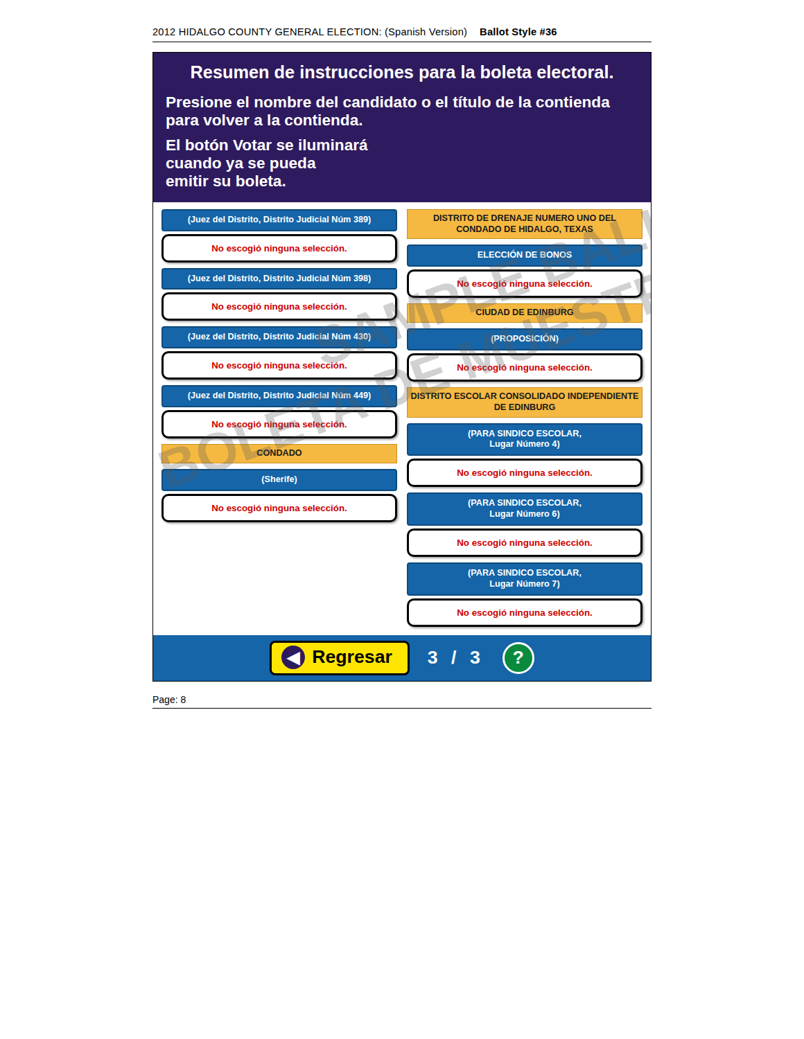2012 HIDALGO COUNTY GENERAL ELECTION: (Spanish Version)Ballot Style #36
Resumen de instrucciones para la boleta electoral.
Presione el nombre del candidato o el título de la contienda para volver a la contienda.
El botón Votar se iluminará
cuando ya se pueda
emitir su boleta.
(Juez del Distrito, Distrito Judicial Núm 389)
No escogió ninguna selección.
(Juez del Distrito, Distrito Judicial Núm 398)
No escogió ninguna selección.
(Juez del Distrito, Distrito Judicial Núm 430)
No escogió ninguna selección.
(Juez del Distrito, Distrito Judicial Núm 449)
No escogió ninguna selección.
CONDADO
(Sherife)
No escogió ninguna selección.
DISTRITO DE DRENAJE NUMERO UNO DEL CONDADO DE HIDALGO, TEXAS
ELECCIÓN DE BONOS
No escogió ninguna selección.
CIUDAD DE EDINBURG
(PROPOSICIÓN)
No escogió ninguna selección.
DISTRITO ESCOLAR CONSOLIDADO INDEPENDIENTE DE EDINBURG
(PARA SINDICO ESCOLAR,
Lugar Número 4)
No escogió ninguna selección.
(PARA SINDICO ESCOLAR,
Lugar Número 6)
No escogió ninguna selección.
(PARA SINDICO ESCOLAR,
Lugar Número 7)
No escogió ninguna selección.
◀ Regresar
3 / 3
?
BOLETA DE MUESTRA SAMPLE BALLOT
Page: 8